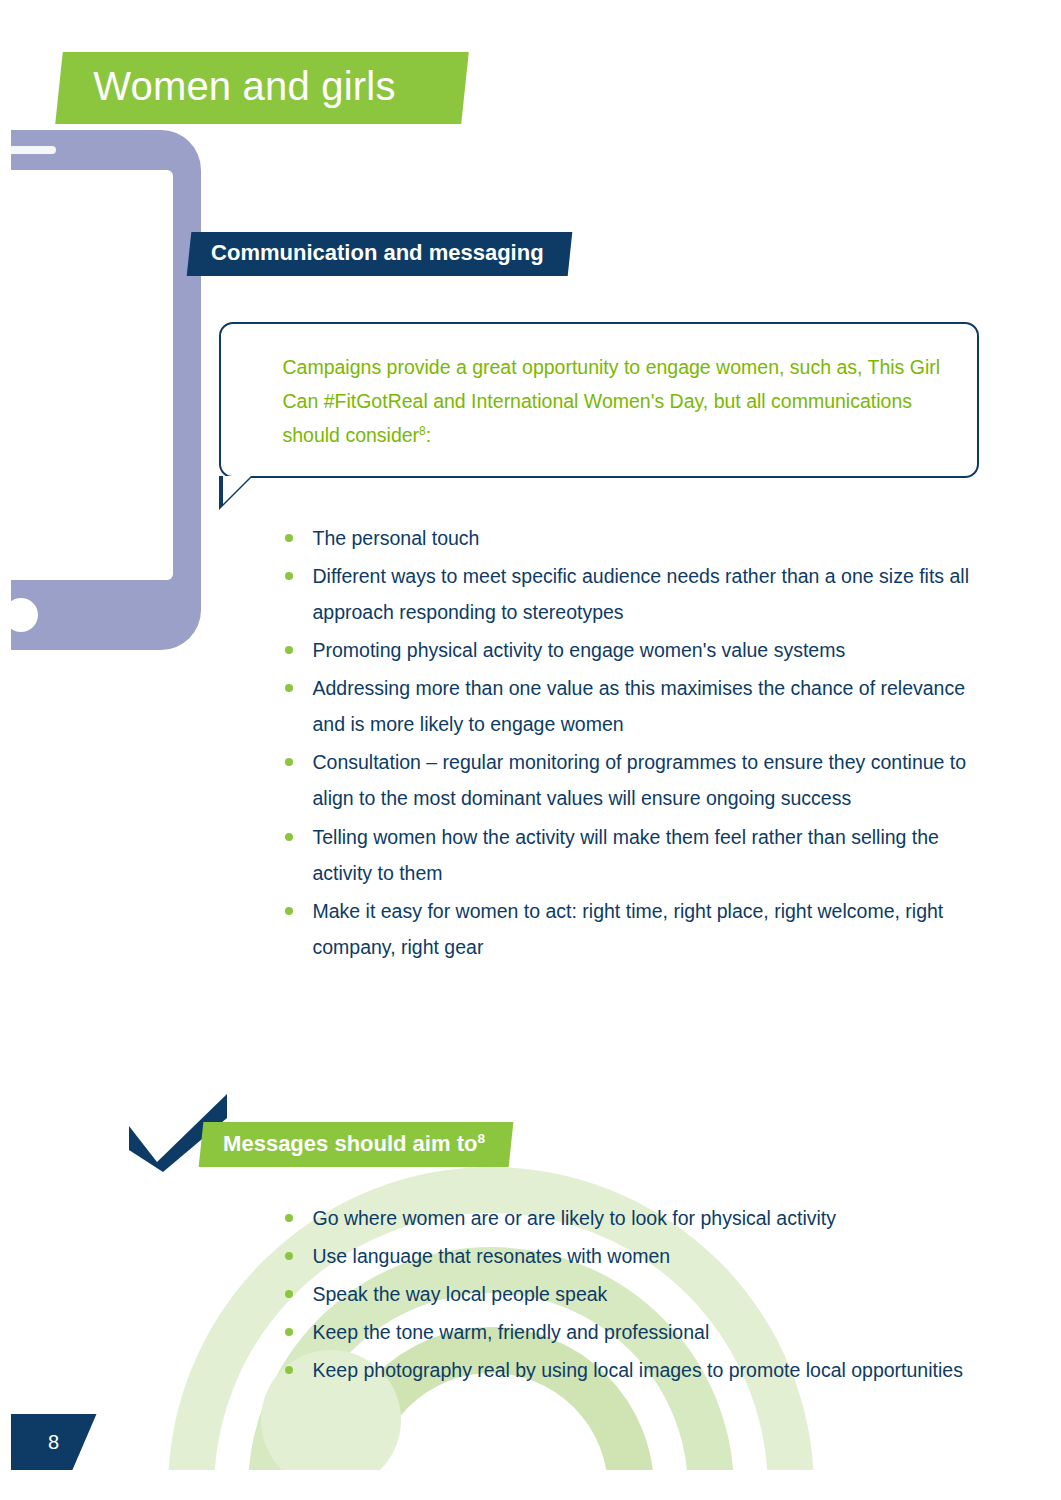Women and girls
Communication and messaging
Campaigns provide a great opportunity to engage women, such as, This Girl Can #FitGotReal and International Women's Day, but all communications should consider8:
The personal touch
Different ways to meet specific audience needs rather than a one size fits all approach responding to stereotypes
Promoting physical activity to engage women's value systems
Addressing more than one value as this maximises the chance of relevance and is more likely to engage women
Consultation – regular monitoring of programmes to ensure they continue to align to the most dominant values will ensure ongoing success
Telling women how the activity will make them feel rather than selling the activity to them
Make it easy for women to act: right time, right place, right welcome, right company, right gear
Messages should aim to8
Go where women are or are likely to look for physical activity
Use language that resonates with women
Speak the way local people speak
Keep the tone warm, friendly and professional
Keep photography real by using local images to promote local opportunities
8